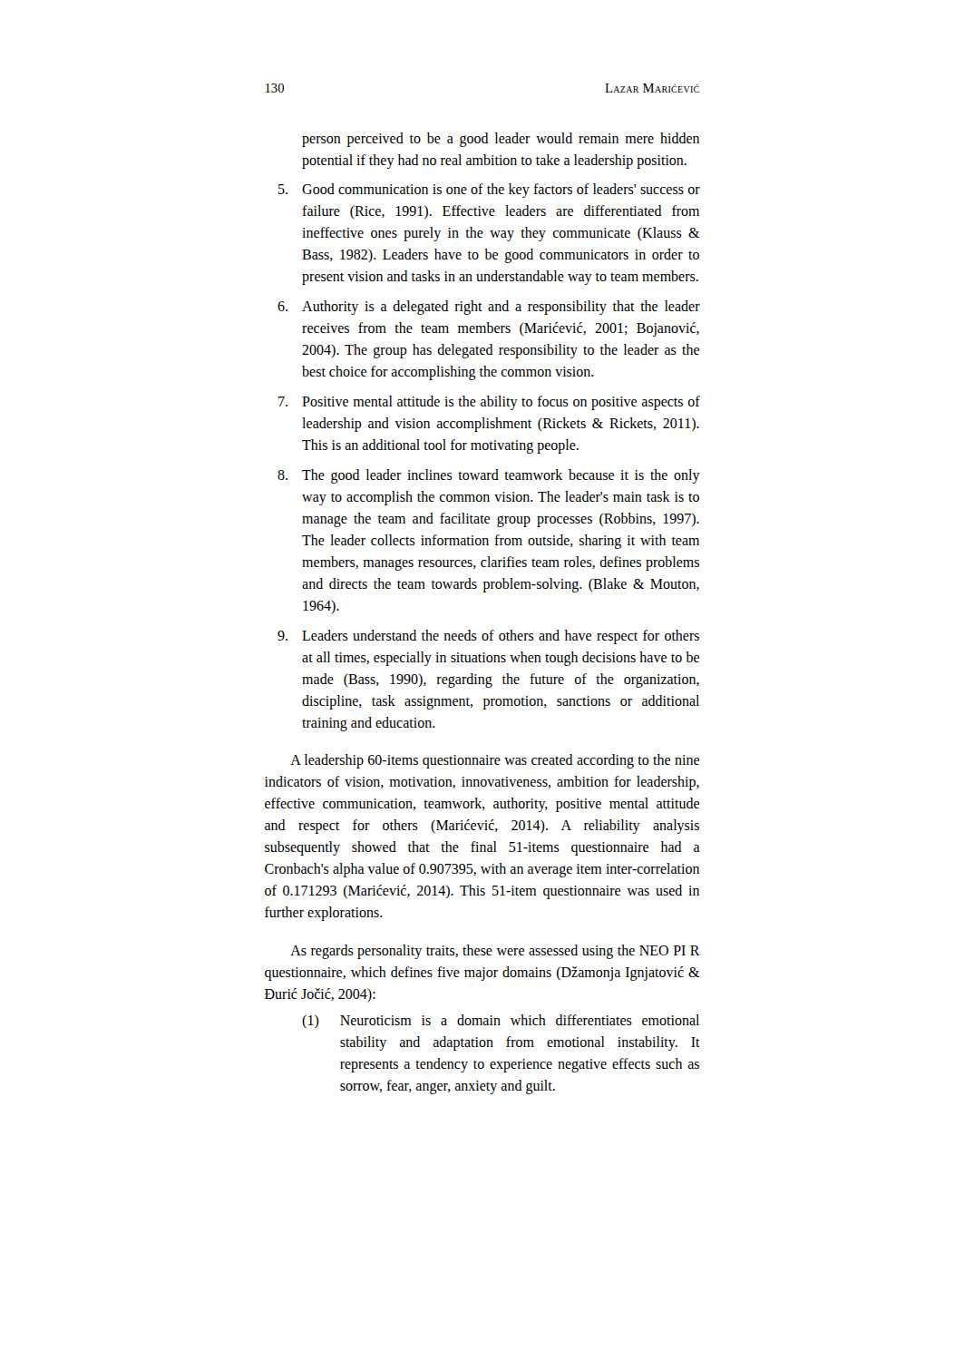130 Lazar Marićević
person perceived to be a good leader would remain mere hidden potential if they had no real ambition to take a leadership position.
5. Good communication is one of the key factors of leaders' success or failure (Rice, 1991). Effective leaders are differentiated from ineffective ones purely in the way they communicate (Klauss & Bass, 1982). Leaders have to be good communicators in order to present vision and tasks in an understandable way to team members.
6. Authority is a delegated right and a responsibility that the leader receives from the team members (Marićević, 2001; Bojanović, 2004). The group has delegated responsibility to the leader as the best choice for accomplishing the common vision.
7. Positive mental attitude is the ability to focus on positive aspects of leadership and vision accomplishment (Rickets & Rickets, 2011). This is an additional tool for motivating people.
8. The good leader inclines toward teamwork because it is the only way to accomplish the common vision. The leader's main task is to manage the team and facilitate group processes (Robbins, 1997). The leader collects information from outside, sharing it with team members, manages resources, clarifies team roles, defines problems and directs the team towards problem-solving. (Blake & Mouton, 1964).
9. Leaders understand the needs of others and have respect for others at all times, especially in situations when tough decisions have to be made (Bass, 1990), regarding the future of the organization, discipline, task assignment, promotion, sanctions or additional training and education.
A leadership 60-items questionnaire was created according to the nine indicators of vision, motivation, innovativeness, ambition for leadership, effective communication, teamwork, authority, positive mental attitude and respect for others (Marićević, 2014). A reliability analysis subsequently showed that the final 51-items questionnaire had a Cronbach's alpha value of 0.907395, with an average item inter-correlation of 0.171293 (Marićević, 2014). This 51-item questionnaire was used in further explorations.
As regards personality traits, these were assessed using the NEO PI R questionnaire, which defines five major domains (Džamonja Ignjatović & Đurić Jočić, 2004):
(1) Neuroticism is a domain which differentiates emotional stability and adaptation from emotional instability. It represents a tendency to experience negative effects such as sorrow, fear, anger, anxiety and guilt.